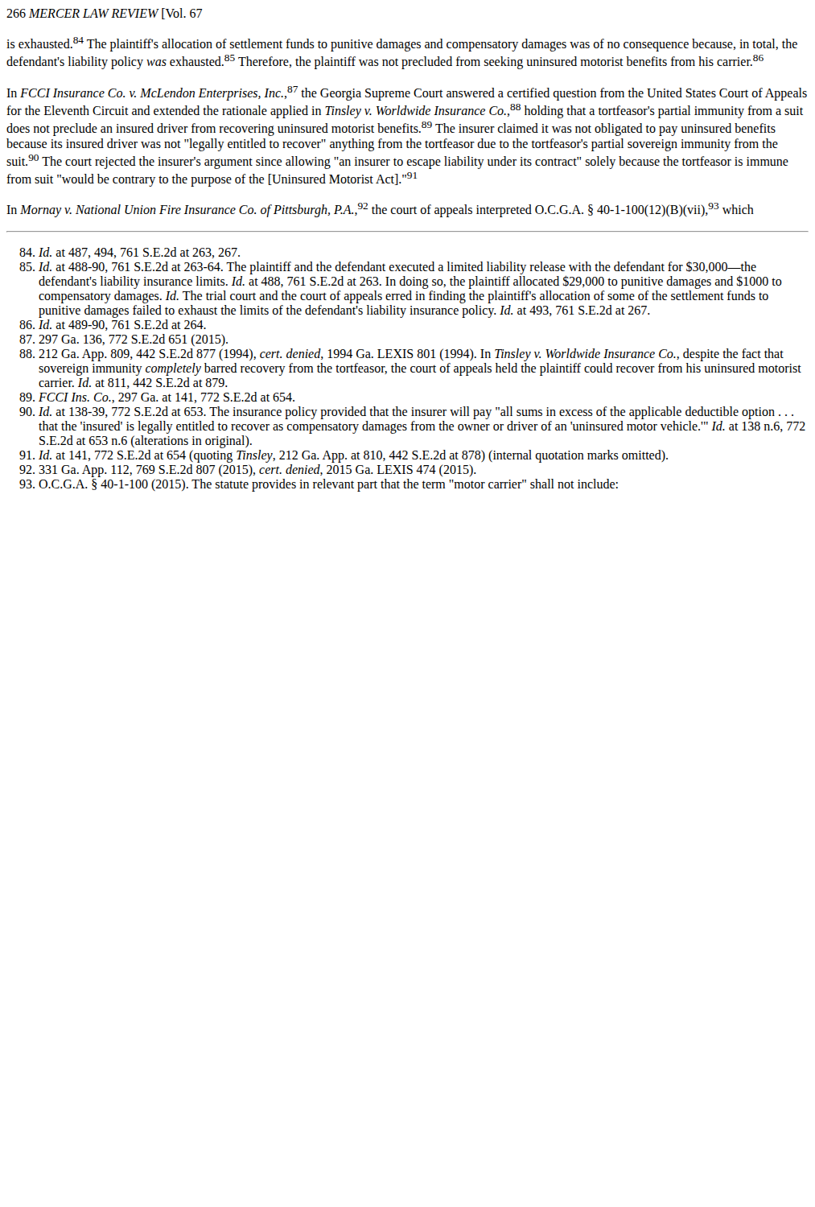266 MERCER LAW REVIEW [Vol. 67
is exhausted.84 The plaintiff's allocation of settlement funds to punitive damages and compensatory damages was of no consequence because, in total, the defendant's liability policy was exhausted.85 Therefore, the plaintiff was not precluded from seeking uninsured motorist benefits from his carrier.86
In FCCI Insurance Co. v. McLendon Enterprises, Inc.,87 the Georgia Supreme Court answered a certified question from the United States Court of Appeals for the Eleventh Circuit and extended the rationale applied in Tinsley v. Worldwide Insurance Co.,88 holding that a tortfeasor's partial immunity from a suit does not preclude an insured driver from recovering uninsured motorist benefits.89 The insurer claimed it was not obligated to pay uninsured benefits because its insured driver was not "legally entitled to recover" anything from the tortfeasor due to the tortfeasor's partial sovereign immunity from the suit.90 The court rejected the insurer's argument since allowing "an insurer to escape liability under its contract" solely because the tortfeasor is immune from suit "would be contrary to the purpose of the [Uninsured Motorist Act]."91
In Mornay v. National Union Fire Insurance Co. of Pittsburgh, P.A.,92 the court of appeals interpreted O.C.G.A. § 40-1-100(12)(B)(vii),93 which
Id. at 487, 494, 761 S.E.2d at 263, 267.
Id. at 488-90, 761 S.E.2d at 263-64. The plaintiff and the defendant executed a limited liability release with the defendant for $30,000—the defendant's liability insurance limits. Id. at 488, 761 S.E.2d at 263. In doing so, the plaintiff allocated $29,000 to punitive damages and $1000 to compensatory damages. Id. The trial court and the court of appeals erred in finding the plaintiff's allocation of some of the settlement funds to punitive damages failed to exhaust the limits of the defendant's liability insurance policy. Id. at 493, 761 S.E.2d at 267.
Id. at 489-90, 761 S.E.2d at 264.
297 Ga. 136, 772 S.E.2d 651 (2015).
212 Ga. App. 809, 442 S.E.2d 877 (1994), cert. denied, 1994 Ga. LEXIS 801 (1994). In Tinsley v. Worldwide Insurance Co., despite the fact that sovereign immunity completely barred recovery from the tortfeasor, the court of appeals held the plaintiff could recover from his uninsured motorist carrier. Id. at 811, 442 S.E.2d at 879.
FCCI Ins. Co., 297 Ga. at 141, 772 S.E.2d at 654.
Id. at 138-39, 772 S.E.2d at 653. The insurance policy provided that the insurer will pay "all sums in excess of the applicable deductible option . . . that the 'insured' is legally entitled to recover as compensatory damages from the owner or driver of an 'uninsured motor vehicle.'" Id. at 138 n.6, 772 S.E.2d at 653 n.6 (alterations in original).
Id. at 141, 772 S.E.2d at 654 (quoting Tinsley, 212 Ga. App. at 810, 442 S.E.2d at 878) (internal quotation marks omitted).
331 Ga. App. 112, 769 S.E.2d 807 (2015), cert. denied, 2015 Ga. LEXIS 474 (2015).
O.C.G.A. § 40-1-100 (2015). The statute provides in relevant part that the term "motor carrier" shall not include: